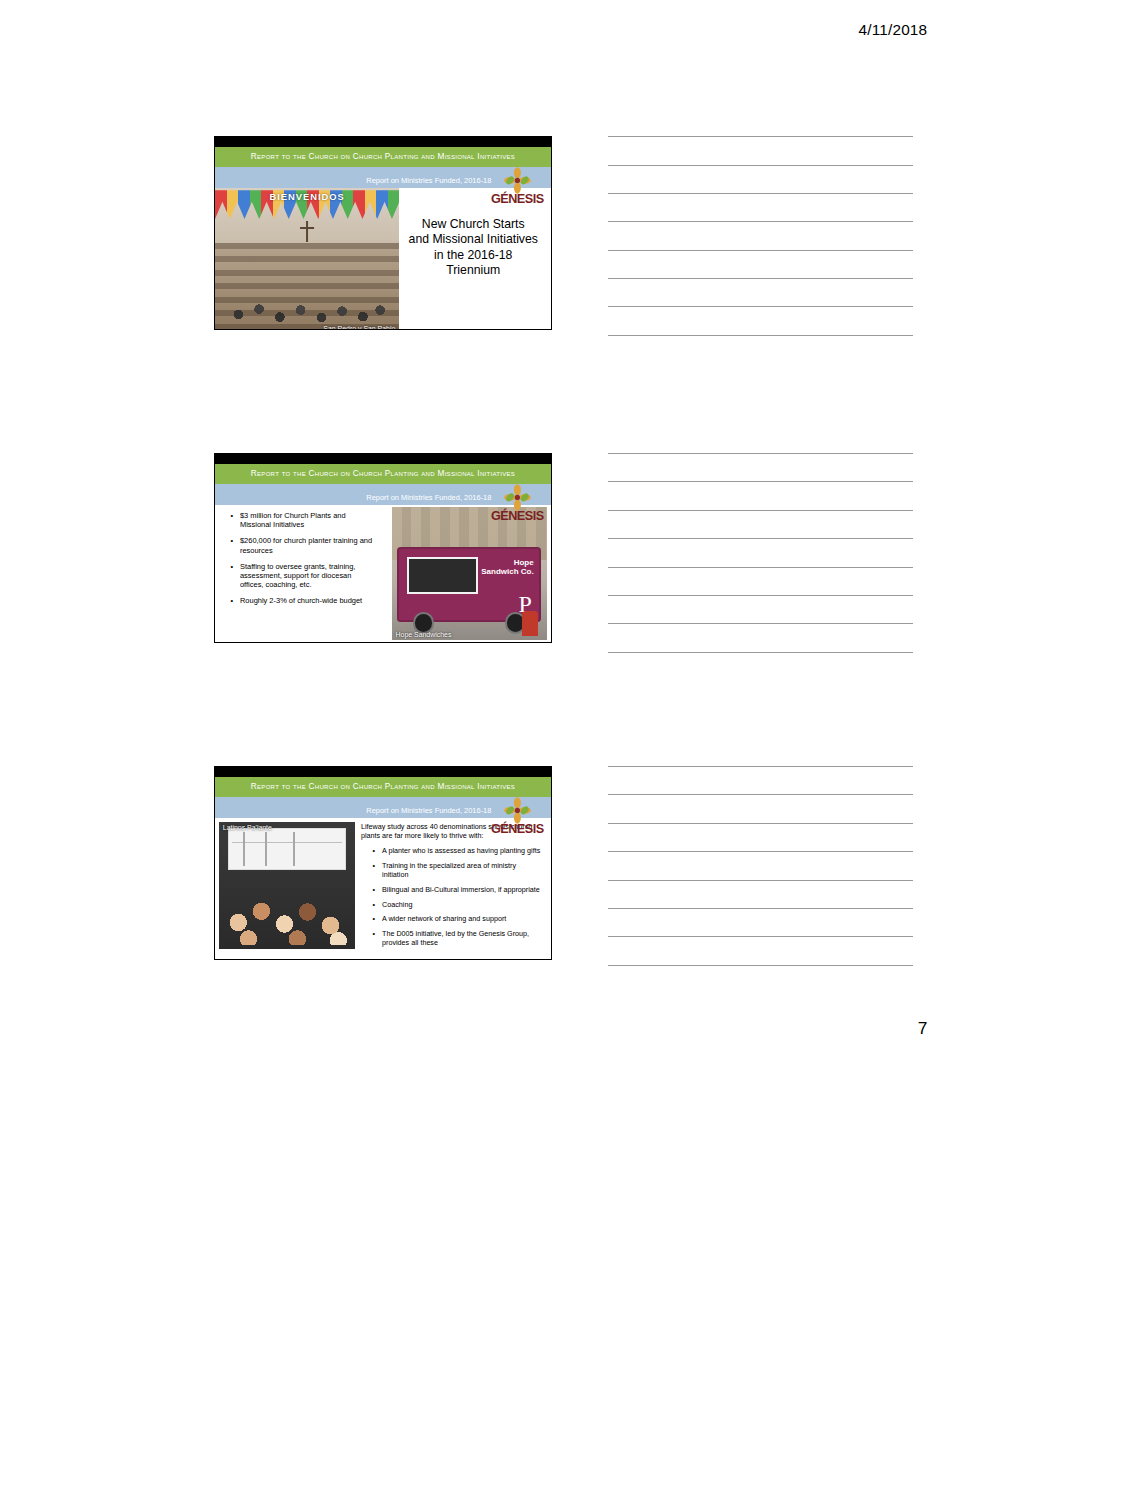4/11/2018
Report to the Church on Church Planting and Missional Initiatives
Report on Ministries Funded, 2016-18
GÉNESIS
BIENVENIDOS
San Pedro y San Pablo
New Church Starts
and Missional Initiatives
in the 2016-18
Triennium
Report to the Church on Church Planting and Missional Initiatives
Report on Ministries Funded, 2016-18
GÉNESIS
$3 million for Church Plants and Missional Initiatives
$260,000 for church planter training and resources
Staffing to oversee grants, training, assessment, support for diocesan offices, coaching, etc.
Roughly 2-3% of church-wide budget
Hope
Sandwich Co.
P
Hope Sandwiches
Report to the Church on Church Planting and Missional Initiatives
Report on Ministries Funded, 2016-18
GÉNESIS
Latinos Pa'lante
Lifeway study across 40 denominations shows church plants are far more likely to thrive with:
A planter who is assessed as having planting gifts
Training in the specialized area of ministry initiation
Bilingual and Bi-Cultural immersion, if appropriate
Coaching
A wider network of sharing and support
The D005 initiative, led by the Genesis Group, provides all these
7